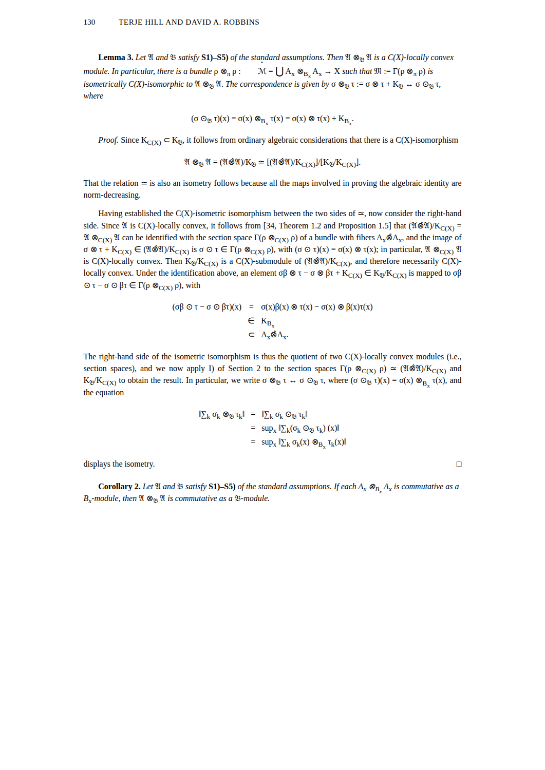130 TERJE HILL AND DAVID A. ROBBINS
Lemma 3. Let 𝔄 and 𝔅 satisfy S1)–S5) of the standard assumptions. Then 𝔄 ⊗𝔅 𝔄 is a C(X)-locally convex module. In particular, there is a bundle ρ ⊗π ρ : ℳ = ⋃ Ax ⊗Bx Ax → X such that 𝔐 := Γ(ρ ⊗π ρ) is isometrically C(X)-isomorphic to 𝔄 ⊗𝔅 𝔄. The correspondence is given by σ ⊗𝔅 τ := σ ⊗ τ + K𝔅 ↔ σ ⊙𝔅 τ, where
(σ ⊙𝔅 τ)(x) = σ(x) ⊗Bx τ(x) = σ(x) ⊗ τ(x) + KBx.
Proof. Since KC(X) ⊂ K𝔅, it follows from ordinary algebraic considerations that there is a C(X)-isomorphism
𝔄 ⊗𝔅 𝔄 = (𝔄⊗̂𝔄)/K𝔅 ≃ [(𝔄⊗̂𝔄)/KC(X)]/[K𝔅/KC(X)].
That the relation ≃ is also an isometry follows because all the maps involved in proving the algebraic identity are norm-decreasing.
Having established the C(X)-isometric isomorphism between the two sides of ≃, now consider the right-hand side. Since 𝔄 is C(X)-locally convex, it follows from [34, Theorem 1.2 and Proposition 1.5] that (𝔄⊗̂𝔄)/KC(X) = 𝔄 ⊗C(X) 𝔄 can be identified with the section space Γ(ρ ⊗C(X) ρ) of a bundle with fibers Ax⊗̂Ax, and the image of σ ⊗ τ + KC(X) ∈ (𝔄⊗̂𝔄)/KC(X) is σ ⊙ τ ∈ Γ(ρ ⊗C(X) ρ), with (σ ⊙ τ)(x) = σ(x) ⊗ τ(x); in particular, 𝔄 ⊗C(X) 𝔄 is C(X)-locally convex. Then K𝔅/KC(X) is a C(X)-submodule of (𝔄⊗̂𝔄)/KC(X), and therefore necessarily C(X)-locally convex. Under the identification above, an element σβ ⊗ τ − σ ⊗ βτ + KC(X) ∈ K𝔅/KC(X) is mapped to σβ ⊙ τ − σ ⊙ βτ ∈ Γ(ρ ⊗C(X) ρ), with
| (σβ ⊙ τ − σ ⊙ βτ)(x) | = | σ(x)β(x) ⊗ τ(x) − σ(x) ⊗ β(x)τ(x) |
| | ∈ | K B x |
| | ⊂ | A x ⊗̂A x . |
The right-hand side of the isometric isomorphism is thus the quotient of two C(X)-locally convex modules (i.e., section spaces), and we now apply I) of Section 2 to the section spaces Γ(ρ ⊗C(X) ρ) ≃ (𝔄⊗̂𝔄)/KC(X) and K𝔅/KC(X) to obtain the result. In particular, we write σ ⊗𝔅 τ ↔ σ ⊙𝔅 τ, where (σ ⊙𝔅 τ)(x) = σ(x) ⊗Bx τ(x), and the equation
| ‖∑ k σ k ⊗ 𝔅 τ k ‖ | = | ‖∑ k σ k ⊙ 𝔅 τ k ‖ |
| | = | sup x ‖∑ k (σ k ⊙ 𝔅 τ k ) (x)‖ |
| | = | sup x ‖∑ k σ k (x) ⊗ B x τ k (x)‖ |
displays the isometry. □
Corollary 2. Let 𝔄 and 𝔅 satisfy S1)–S5) of the standard assumptions. If each Ax ⊗Bx Ax is commutative as a Bx-module, then 𝔄 ⊗𝔅 𝔄 is commutative as a 𝔅-module.